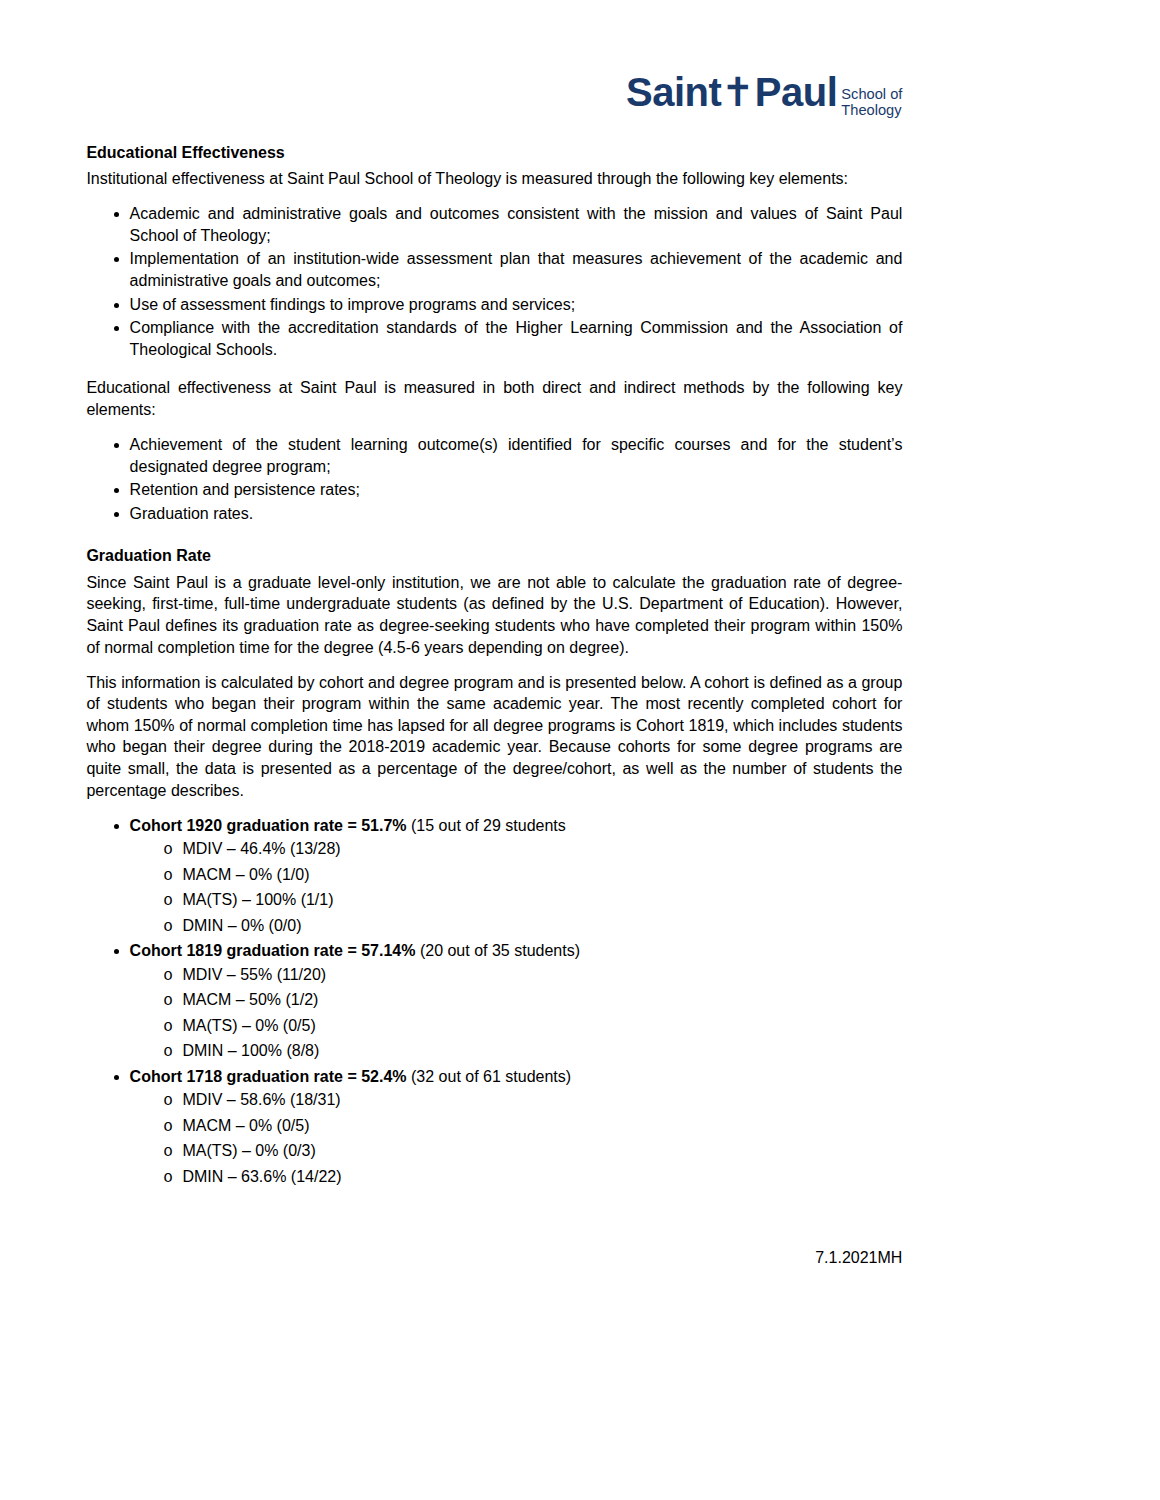Saint✝Paul School of
Theology
Educational Effectiveness
Institutional effectiveness at Saint Paul School of Theology is measured through the following key elements:
Academic and administrative goals and outcomes consistent with the mission and values of Saint Paul School of Theology;
Implementation of an institution-wide assessment plan that measures achievement of the academic and administrative goals and outcomes;
Use of assessment findings to improve programs and services;
Compliance with the accreditation standards of the Higher Learning Commission and the Association of Theological Schools.
Educational effectiveness at Saint Paul is measured in both direct and indirect methods by the following key elements:
Achievement of the student learning outcome(s) identified for specific courses and for the student’s designated degree program;
Retention and persistence rates;
Graduation rates.
Graduation Rate
Since Saint Paul is a graduate level-only institution, we are not able to calculate the graduation rate of degree-seeking, first-time, full-time undergraduate students (as defined by the U.S. Department of Education). However, Saint Paul defines its graduation rate as degree-seeking students who have completed their program within 150% of normal completion time for the degree (4.5-6 years depending on degree).
This information is calculated by cohort and degree program and is presented below. A cohort is defined as a group of students who began their program within the same academic year. The most recently completed cohort for whom 150% of normal completion time has lapsed for all degree programs is Cohort 1819, which includes students who began their degree during the 2018-2019 academic year. Because cohorts for some degree programs are quite small, the data is presented as a percentage of the degree/cohort, as well as the number of students the percentage describes.
Cohort 1920 graduation rate = 51.7% (15 out of 29 students
MDIV – 46.4% (13/28)
MACM – 0% (1/0)
MA(TS) – 100% (1/1)
DMIN – 0% (0/0)
Cohort 1819 graduation rate = 57.14% (20 out of 35 students)
MDIV – 55% (11/20)
MACM – 50% (1/2)
MA(TS) – 0% (0/5)
DMIN – 100% (8/8)
Cohort 1718 graduation rate = 52.4% (32 out of 61 students)
MDIV – 58.6% (18/31)
MACM – 0% (0/5)
MA(TS) – 0% (0/3)
DMIN – 63.6% (14/22)
7.1.2021MH